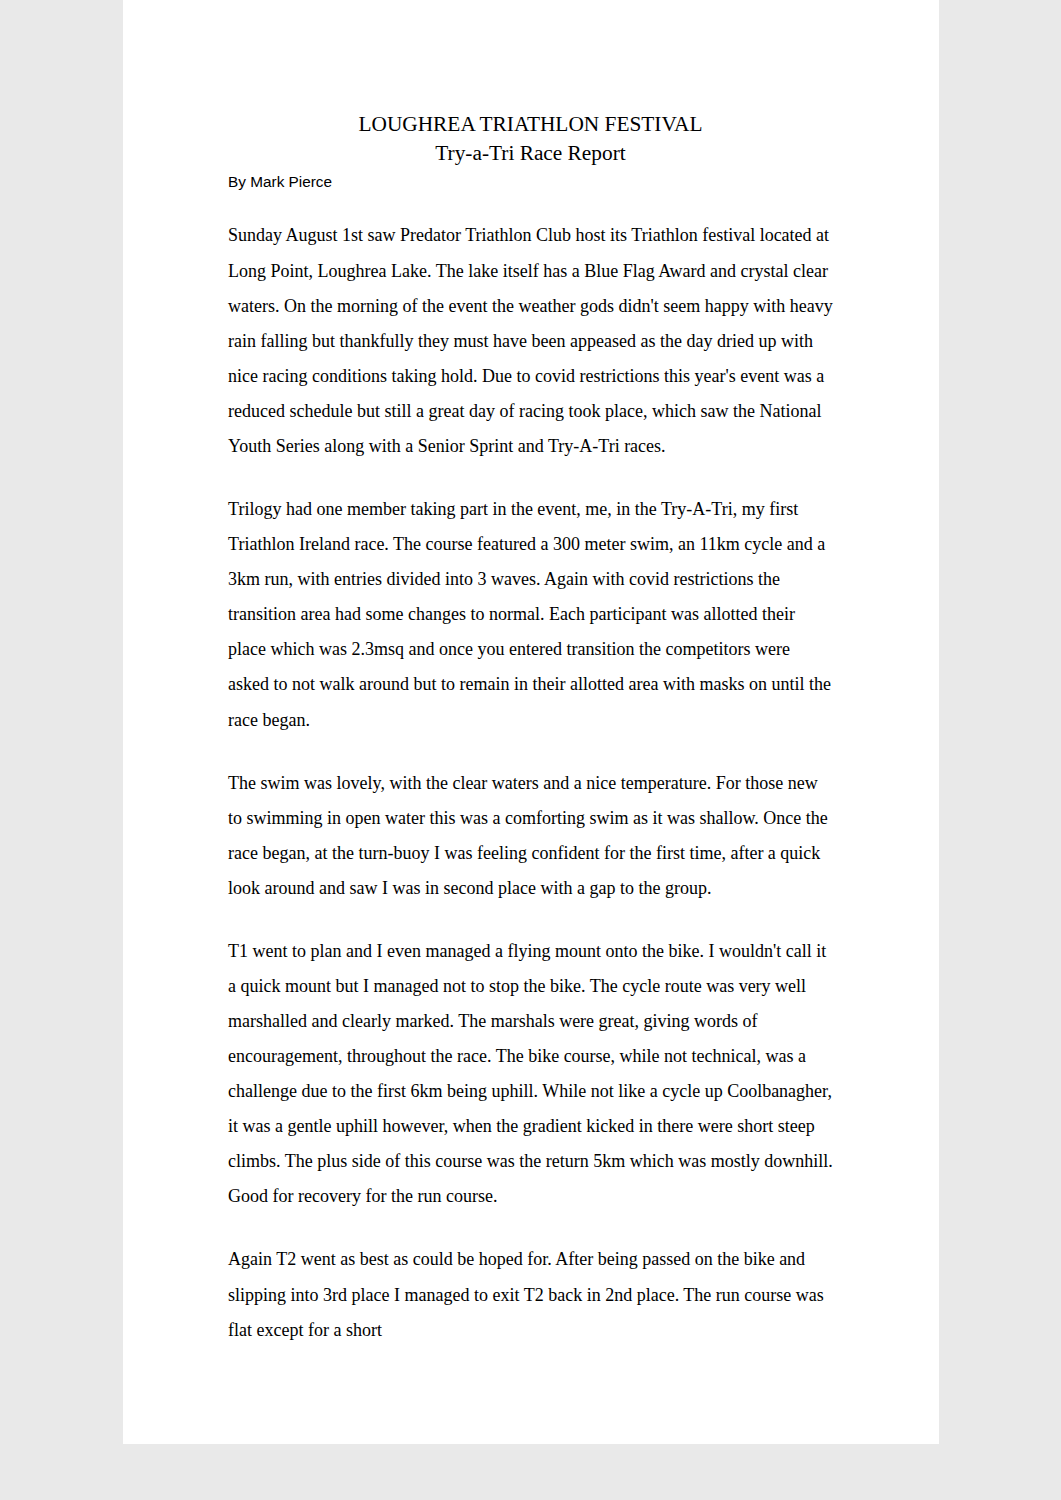LOUGHREA TRIATHLON FESTIVALTry-a-Tri Race Report
By Mark Pierce
Sunday August 1st saw Predator Triathlon Club host its Triathlon festival located at Long Point, Loughrea Lake. The lake itself has a Blue Flag Award and crystal clear waters. On the morning of the event the weather gods didn't seem happy with heavy rain falling but thankfully they must have been appeased as the day dried up with nice racing conditions taking hold. Due to covid restrictions this year's event was a reduced schedule but still a great day of racing took place, which saw the National Youth Series along with a Senior Sprint and Try-A-Tri races.
Trilogy had one member taking part in the event, me, in the Try-A-Tri, my first Triathlon Ireland race. The course featured a 300 meter swim, an 11km cycle and a 3km run, with entries divided into 3 waves. Again with covid restrictions the transition area had some changes to normal. Each participant was allotted their place which was 2.3msq and once you entered transition the competitors were asked to not walk around but to remain in their allotted area with masks on until the race began.
The swim was lovely, with the clear waters and a nice temperature. For those new to swimming in open water this was a comforting swim as it was shallow. Once the race began, at the turn-buoy I was feeling confident for the first time, after a quick look around and saw I was in second place with a gap to the group.
T1 went to plan and I even managed a flying mount onto the bike. I wouldn't call it a quick mount but I managed not to stop the bike. The cycle route was very well marshalled and clearly marked. The marshals were great, giving words of encouragement, throughout the race. The bike course, while not technical, was a challenge due to the first 6km being uphill. While not like a cycle up Coolbanagher, it was a gentle uphill however, when the gradient kicked in there were short steep climbs. The plus side of this course was the return 5km which was mostly downhill. Good for recovery for the run course.
Again T2 went as best as could be hoped for. After being passed on the bike and slipping into 3rd place I managed to exit T2 back in 2nd place. The run course was flat except for a short